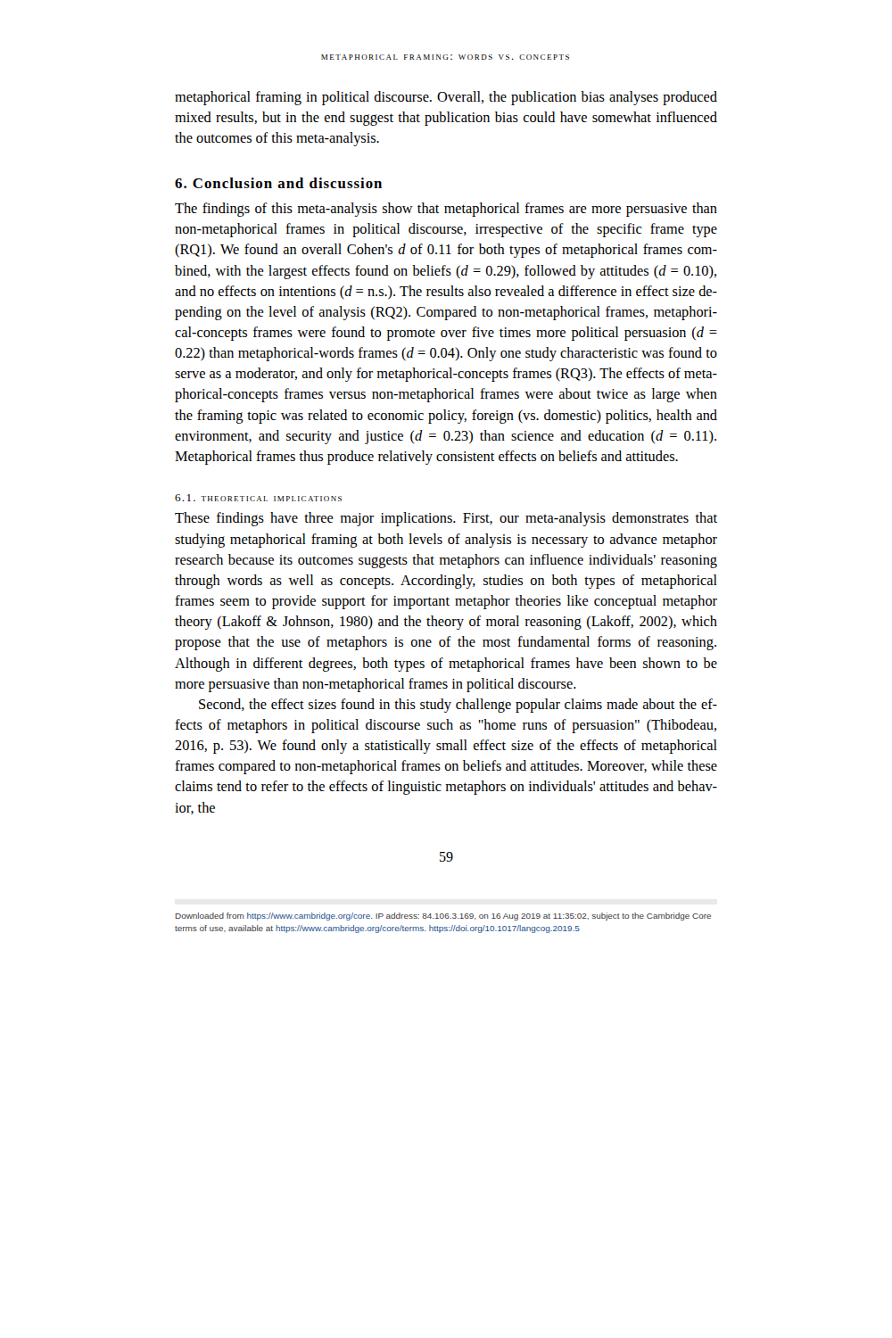metaphorical framing: words vs. concepts
metaphorical framing in political discourse. Overall, the publication bias analyses produced mixed results, but in the end suggest that publication bias could have somewhat influenced the outcomes of this meta-analysis.
6. Conclusion and discussion
The findings of this meta-analysis show that metaphorical frames are more persuasive than non-metaphorical frames in political discourse, irrespective of the specific frame type (RQ1). We found an overall Cohen's d of 0.11 for both types of metaphorical frames combined, with the largest effects found on beliefs (d = 0.29), followed by attitudes (d = 0.10), and no effects on intentions (d = n.s.). The results also revealed a difference in effect size depending on the level of analysis (RQ2). Compared to non-metaphorical frames, metaphorical-concepts frames were found to promote over five times more political persuasion (d = 0.22) than metaphorical-words frames (d = 0.04). Only one study characteristic was found to serve as a moderator, and only for metaphorical-concepts frames (RQ3). The effects of metaphorical-concepts frames versus non-metaphorical frames were about twice as large when the framing topic was related to economic policy, foreign (vs. domestic) politics, health and environment, and security and justice (d = 0.23) than science and education (d = 0.11). Metaphorical frames thus produce relatively consistent effects on beliefs and attitudes.
6.1. theoretical implications
These findings have three major implications. First, our meta-analysis demonstrates that studying metaphorical framing at both levels of analysis is necessary to advance metaphor research because its outcomes suggests that metaphors can influence individuals' reasoning through words as well as concepts. Accordingly, studies on both types of metaphorical frames seem to provide support for important metaphor theories like conceptual metaphor theory (Lakoff & Johnson, 1980) and the theory of moral reasoning (Lakoff, 2002), which propose that the use of metaphors is one of the most fundamental forms of reasoning. Although in different degrees, both types of metaphorical frames have been shown to be more persuasive than non-metaphorical frames in political discourse.
Second, the effect sizes found in this study challenge popular claims made about the effects of metaphors in political discourse such as "home runs of persuasion" (Thibodeau, 2016, p. 53). We found only a statistically small effect size of the effects of metaphorical frames compared to non-metaphorical frames on beliefs and attitudes. Moreover, while these claims tend to refer to the effects of linguistic metaphors on individuals' attitudes and behavior, the
59
Downloaded from https://www.cambridge.org/core. IP address: 84.106.3.169, on 16 Aug 2019 at 11:35:02, subject to the Cambridge Core
terms of use, available at https://www.cambridge.org/core/terms. https://doi.org/10.1017/langcog.2019.5